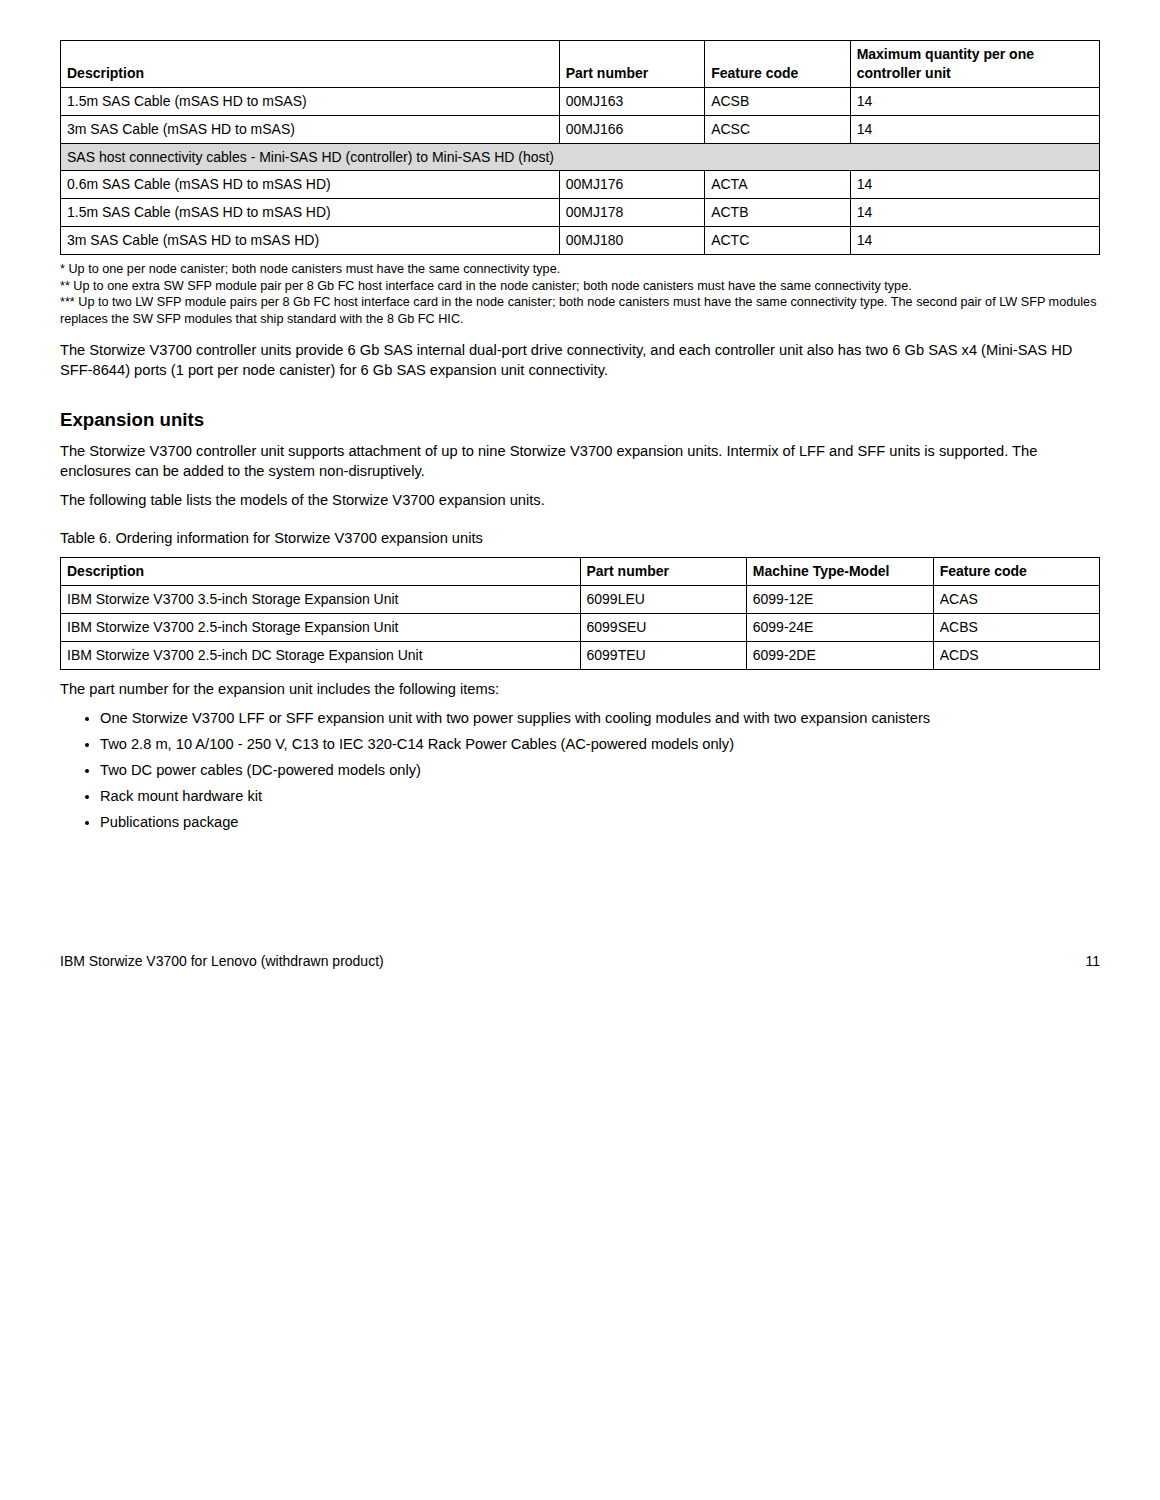| Description | Part number | Feature code | Maximum quantity per one controller unit |
| --- | --- | --- | --- |
| 1.5m SAS Cable (mSAS HD to mSAS) | 00MJ163 | ACSB | 14 |
| 3m SAS Cable (mSAS HD to mSAS) | 00MJ166 | ACSC | 14 |
| SAS host connectivity cables - Mini-SAS HD (controller) to Mini-SAS HD (host) |
| 0.6m SAS Cable (mSAS HD to mSAS HD) | 00MJ176 | ACTA | 14 |
| 1.5m SAS Cable (mSAS HD to mSAS HD) | 00MJ178 | ACTB | 14 |
| 3m SAS Cable (mSAS HD to mSAS HD) | 00MJ180 | ACTC | 14 |
* Up to one per node canister; both node canisters must have the same connectivity type.
** Up to one extra SW SFP module pair per 8 Gb FC host interface card in the node canister; both node canisters must have the same connectivity type.
*** Up to two LW SFP module pairs per 8 Gb FC host interface card in the node canister; both node canisters must have the same connectivity type. The second pair of LW SFP modules replaces the SW SFP modules that ship standard with the 8 Gb FC HIC.
The Storwize V3700 controller units provide 6 Gb SAS internal dual-port drive connectivity, and each controller unit also has two 6 Gb SAS x4 (Mini-SAS HD SFF-8644) ports (1 port per node canister) for 6 Gb SAS expansion unit connectivity.
Expansion units
The Storwize V3700 controller unit supports attachment of up to nine Storwize V3700 expansion units. Intermix of LFF and SFF units is supported. The enclosures can be added to the system non-disruptively.
The following table lists the models of the Storwize V3700 expansion units.
Table 6. Ordering information for Storwize V3700 expansion units
| Description | Part number | Machine Type-Model | Feature code |
| --- | --- | --- | --- |
| IBM Storwize V3700 3.5-inch Storage Expansion Unit | 6099LEU | 6099-12E | ACAS |
| IBM Storwize V3700 2.5-inch Storage Expansion Unit | 6099SEU | 6099-24E | ACBS |
| IBM Storwize V3700 2.5-inch DC Storage Expansion Unit | 6099TEU | 6099-2DE | ACDS |
The part number for the expansion unit includes the following items:
One Storwize V3700 LFF or SFF expansion unit with two power supplies with cooling modules and with two expansion canisters
Two 2.8 m, 10 A/100 - 250 V, C13 to IEC 320-C14 Rack Power Cables (AC-powered models only)
Two DC power cables (DC-powered models only)
Rack mount hardware kit
Publications package
IBM Storwize V3700 for Lenovo (withdrawn product) 11